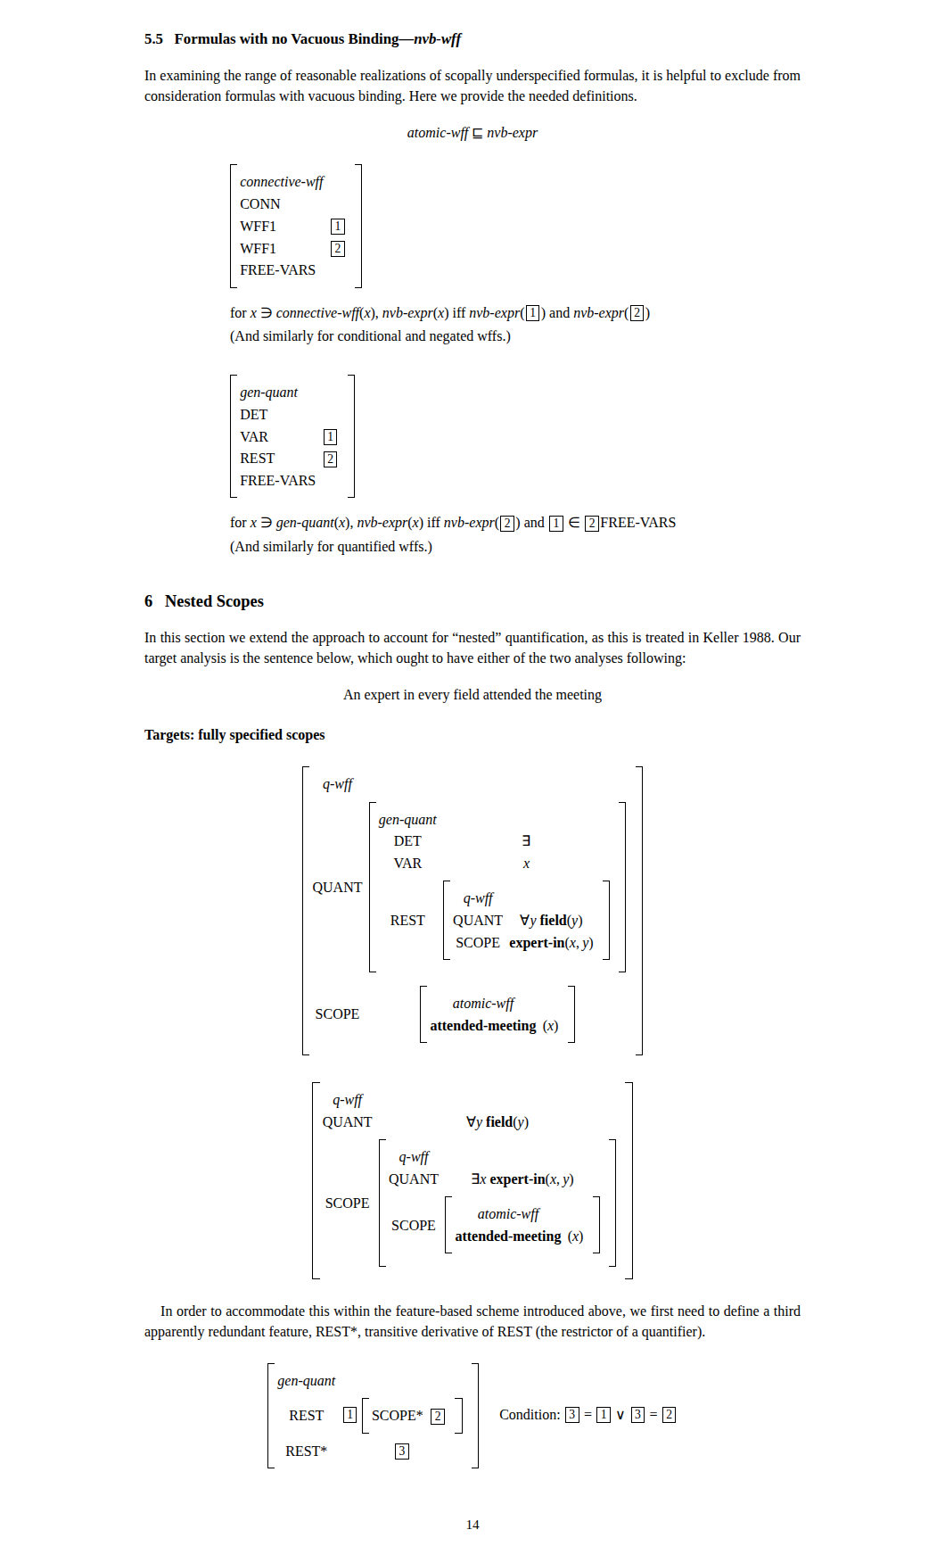5.5 Formulas with no Vacuous Binding—nvb-wff
In examining the range of reasonable realizations of scopally underspecified formulas, it is helpful to exclude from consideration formulas with vacuous binding. Here we provide the needed definitions.
atomic-wff nvb-expr
| connective-wff | |
| CONN | |
| WFF1 | 1 |
| WFF1 | 2 |
| FREE-VARS | |
for x ∋ connective-wff(x), nvb-expr(x) iff nvb-expr(1) and nvb-expr(2)
(And similarly for conditional and negated wffs.)
| gen-quant | |
| DET | |
| VAR | 1 |
| REST | 2 |
| FREE-VARS | |
for x ∋ gen-quant(x), nvb-expr(x) iff nvb-expr(2) and 1 ∈ 2 FREE-VARS
(And similarly for quantified wffs.)
6 Nested Scopes
In this section we extend the approach to account for “nested” quantification, as this is treated in Keller 1988. Our target analysis is the sentence below, which ought to have either of the two analyses following:
An expert in every field attended the meeting
Targets: fully specified scopes
| q-wff | |
| QUANT | / gen-quant / / / DET / ∃ / / VAR / x / / REST / / q-wff / / / QUANT / ∀ y field ( y ) / / SCOPE / expert-in ( x , y ) / / |
| SCOPE | / atomic-wff / / / attended-meeting / ( x ) / |
| q-wff | |
| QUANT | ∀ y field ( y ) |
| SCOPE | / q-wff / / / QUANT / ∃ x expert-in ( x , y ) / / SCOPE / / atomic-wff / / / attended-meeting / ( x ) / / |
In order to accommodate this within the feature-based scheme introduced above, we first need to define a third apparently redundant feature, REST*, transitive derivative of REST (the restrictor of a quantifier).
| gen-quant | |
| REST | 1 / SCOPE* / 2 / |
| REST* | 3 |
Condition: 3 = 1 ∨ 3 = 2
14